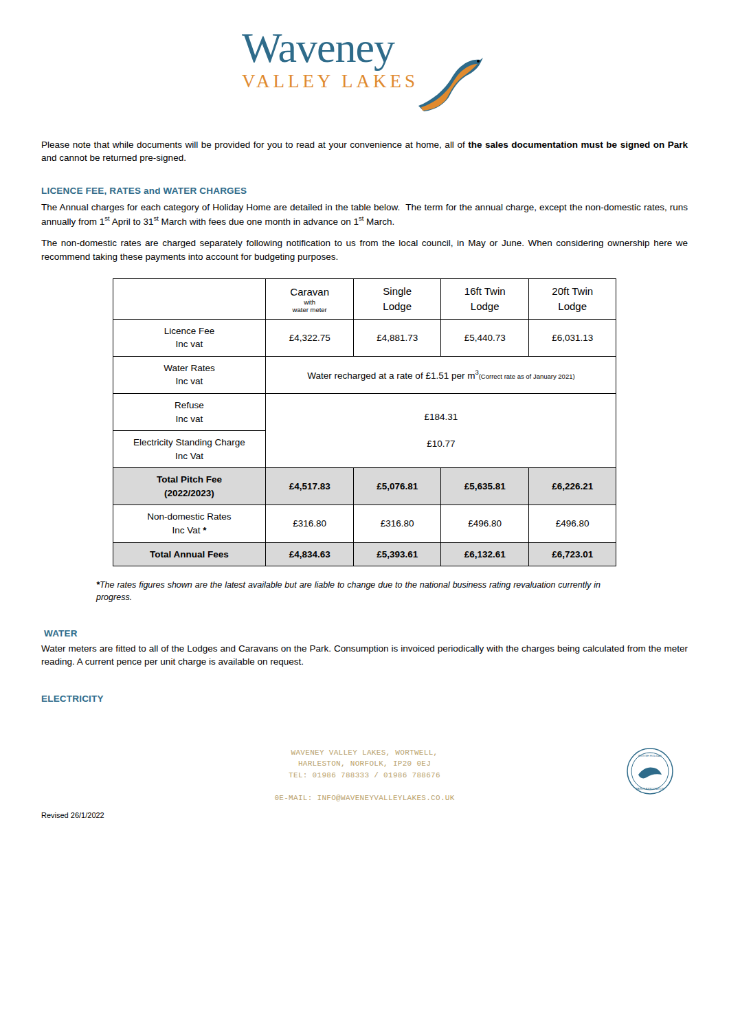Waveney
VALLEY LAKES
Please note that while documents will be provided for you to read at your convenience at home, all of the sales documentation must be signed on Park and cannot be returned pre-signed.
LICENCE FEE, RATES and WATER CHARGES
The Annual charges for each category of Holiday Home are detailed in the table below. The term for the annual charge, except the non-domestic rates, runs annually from 1st April to 31st March with fees due one month in advance on 1st March.
The non-domestic rates are charged separately following notification to us from the local council, in May or June. When considering ownership here we recommend taking these payments into account for budgeting purposes.
| | Caravan with water meter | Single Lodge | 16ft Twin Lodge | 20ft Twin Lodge |
| Licence Fee Inc vat | £4,322.75 | £4,881.73 | £5,440.73 | £6,031.13 |
| Water Rates Inc vat | Water recharged at a rate of £1.51 per m 3 (Correct rate as of January 2021) |
| Refuse Inc vat | £184.31 £10.77 |
| Electricity Standing Charge Inc Vat |
| Total Pitch Fee (2022/2023) | £4,517.83 | £5,076.81 | £5,635.81 | £6,226.21 |
| Non-domestic Rates Inc Vat * | £316.80 | £316.80 | £496.80 | £496.80 |
| Total Annual Fees | £4,834.63 | £5,393.61 | £6,132.61 | £6,723.01 |
*The rates figures shown are the latest available but are liable to change due to the national business rating revaluation currently in progress.
WATER
Water meters are fitted to all of the Lodges and Caravans on the Park. Consumption is invoiced periodically with the charges being calculated from the meter reading. A current pence per unit charge is available on request.
ELECTRICITY
WAVENEY VALLEY LAKES, WORTWELL,
HARLESTON, NORFOLK, IP20 0EJ
TEL: 01986 788333 / 01986 788676
0E-MAIL: INFO@WAVENEYVALLEYLAKES.CO.UK
BRITISH HOLIDAY PARKS ASSOCIATION
Revised 26/1/2022